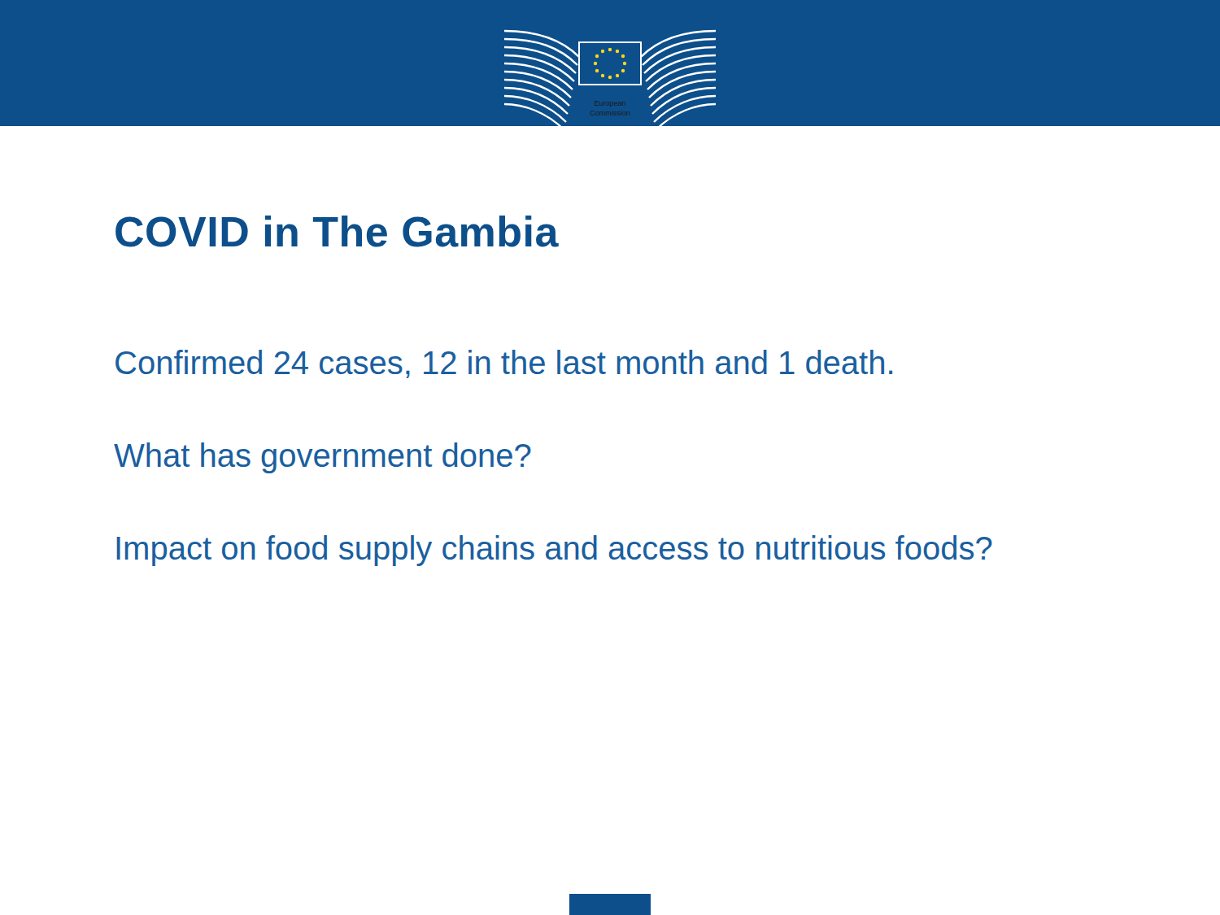European Commission
COVID in The Gambia
Confirmed 24 cases, 12 in the last month and 1 death.
What has government done?
Impact on food supply chains and access to nutritious foods?